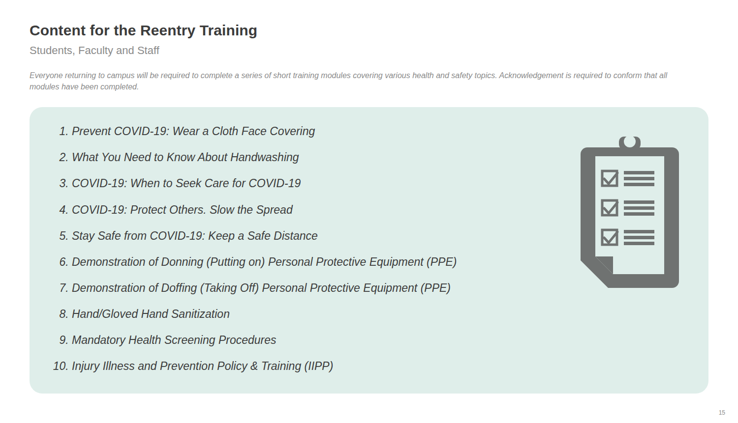Content for the Reentry Training
Students, Faculty and Staff
Everyone returning to campus will be required to complete a series of short training modules covering various health and safety topics. Acknowledgement is required to conform that all modules have been completed.
Prevent COVID-19: Wear a Cloth Face Covering
What You Need to Know About Handwashing
COVID-19: When to Seek Care for COVID-19
COVID-19: Protect Others. Slow the Spread
Stay Safe from COVID-19: Keep a Safe Distance
Demonstration of Donning (Putting on) Personal Protective Equipment (PPE)
Demonstration of Doffing (Taking Off) Personal Protective Equipment (PPE)
Hand/Gloved Hand Sanitization
Mandatory Health Screening Procedures
Injury Illness and Prevention Policy & Training (IIPP)
15